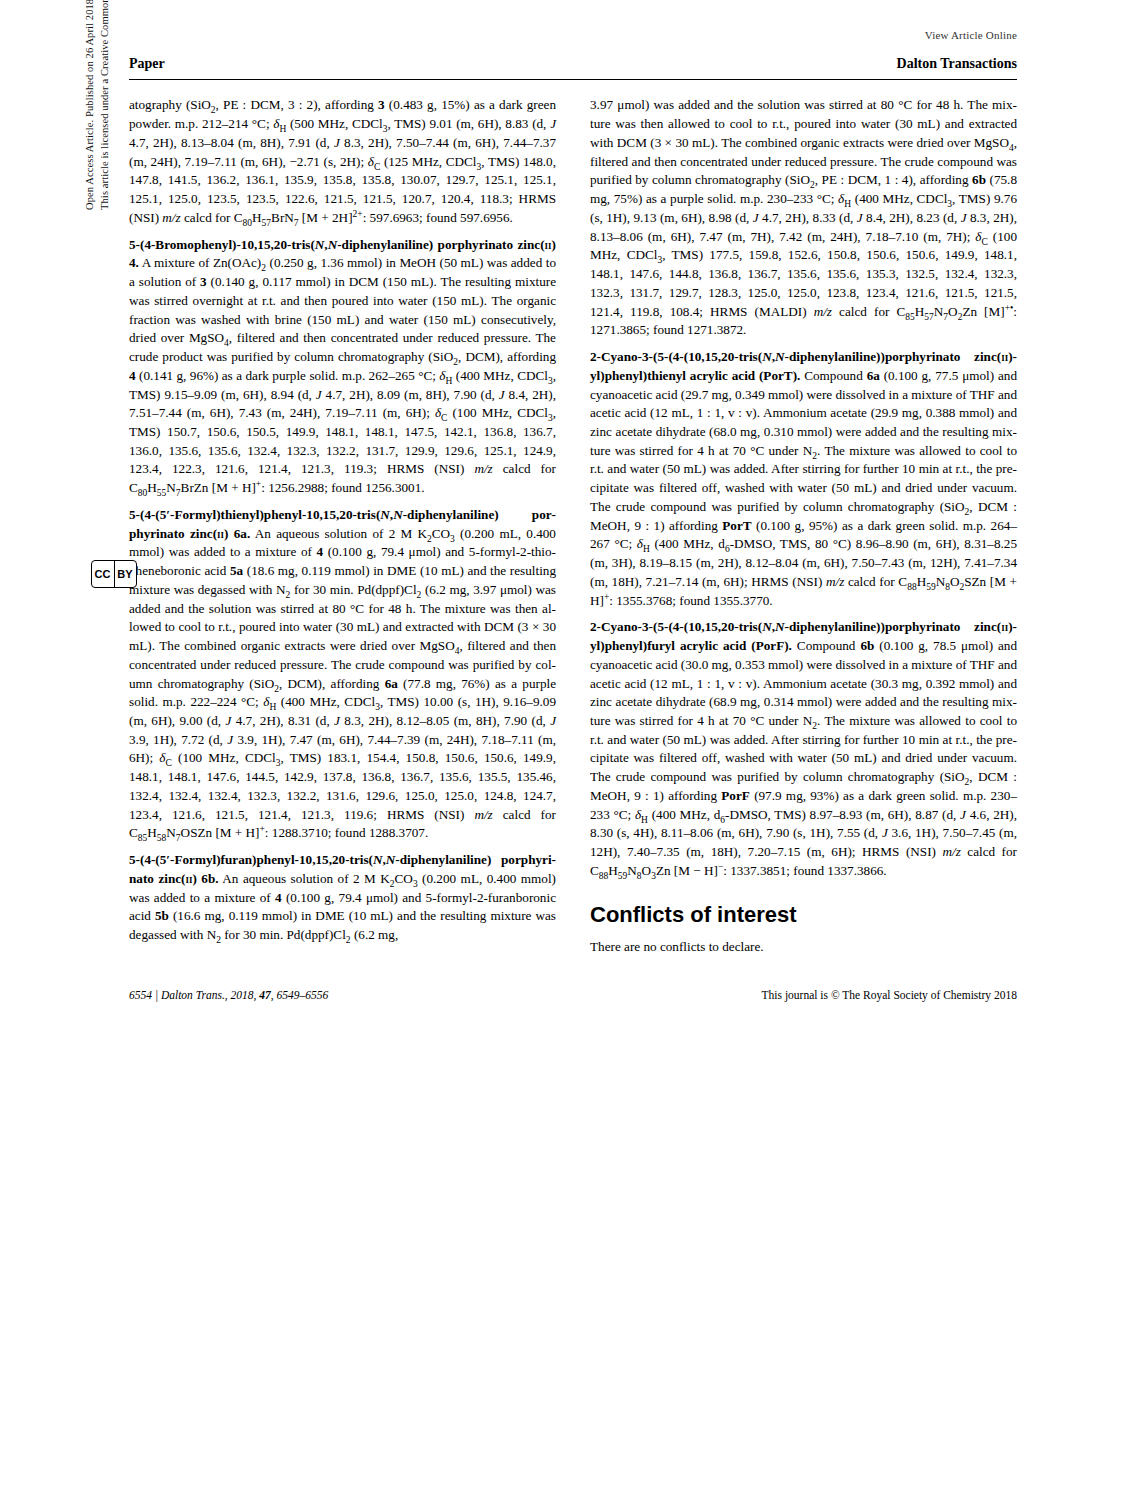View Article Online
Paper
Dalton Transactions
Open Access Article. Published on 26 April 2018. Downloaded on 10/05/2018 09:32:47.
This article is licensed under a Creative Commons Attribution 3.0 Unported Licence.
CC
BY
atography (SiO2, PE : DCM, 3 : 2), affording 3 (0.483 g, 15%) as a dark green powder. m.p. 212–214 °C; δH (500 MHz, CDCl3, TMS) 9.01 (m, 6H), 8.83 (d, J 4.7, 2H), 8.13–8.04 (m, 8H), 7.91 (d, J 8.3, 2H), 7.50–7.44 (m, 6H), 7.44–7.37 (m, 24H), 7.19–7.11 (m, 6H), −2.71 (s, 2H); δC (125 MHz, CDCl3, TMS) 148.0, 147.8, 141.5, 136.2, 136.1, 135.9, 135.8, 135.8, 130.07, 129.7, 125.1, 125.1, 125.1, 125.0, 123.5, 123.5, 122.6, 121.5, 121.5, 120.7, 120.4, 118.3; HRMS (NSI) m/z calcd for C80H57BrN7 [M + 2H]2+: 597.6963; found 597.6956.
5-(4-Bromophenyl)-10,15,20-tris(N,N-diphenylaniline) porphyrinato zinc(ii) 4. A mixture of Zn(OAc)2 (0.250 g, 1.36 mmol) in MeOH (50 mL) was added to a solution of 3 (0.140 g, 0.117 mmol) in DCM (150 mL). The resulting mixture was stirred overnight at r.t. and then poured into water (150 mL). The organic fraction was washed with brine (150 mL) and water (150 mL) consecutively, dried over MgSO4, filtered and then concentrated under reduced pressure. The crude product was purified by column chromatography (SiO2, DCM), affording 4 (0.141 g, 96%) as a dark purple solid. m.p. 262–265 °C; δH (400 MHz, CDCl3, TMS) 9.15–9.09 (m, 6H), 8.94 (d, J 4.7, 2H), 8.09 (m, 8H), 7.90 (d, J 8.4, 2H), 7.51–7.44 (m, 6H), 7.43 (m, 24H), 7.19–7.11 (m, 6H); δC (100 MHz, CDCl3, TMS) 150.7, 150.6, 150.5, 149.9, 148.1, 148.1, 147.5, 142.1, 136.8, 136.7, 136.0, 135.6, 135.6, 132.4, 132.3, 132.2, 131.7, 129.9, 129.6, 125.1, 124.9, 123.4, 122.3, 121.6, 121.4, 121.3, 119.3; HRMS (NSI) m/z calcd for C80H55N7BrZn [M + H]+: 1256.2988; found 1256.3001.
5-(4-(5′-Formyl)thienyl)phenyl-10,15,20-tris(N,N-diphenylaniline) porphyrinato zinc(ii) 6a. An aqueous solution of 2 M K2CO3 (0.200 mL, 0.400 mmol) was added to a mixture of 4 (0.100 g, 79.4 μmol) and 5-formyl-2-thiopheneboronic acid 5a (18.6 mg, 0.119 mmol) in DME (10 mL) and the resulting mixture was degassed with N2 for 30 min. Pd(dppf)Cl2 (6.2 mg, 3.97 μmol) was added and the solution was stirred at 80 °C for 48 h. The mixture was then allowed to cool to r.t., poured into water (30 mL) and extracted with DCM (3 × 30 mL). The combined organic extracts were dried over MgSO4, filtered and then concentrated under reduced pressure. The crude compound was purified by column chromatography (SiO2, DCM), affording 6a (77.8 mg, 76%) as a purple solid. m.p. 222–224 °C; δH (400 MHz, CDCl3, TMS) 10.00 (s, 1H), 9.16–9.09 (m, 6H), 9.00 (d, J 4.7, 2H), 8.31 (d, J 8.3, 2H), 8.12–8.05 (m, 8H), 7.90 (d, J 3.9, 1H), 7.72 (d, J 3.9, 1H), 7.47 (m, 6H), 7.44–7.39 (m, 24H), 7.18–7.11 (m, 6H); δC (100 MHz, CDCl3, TMS) 183.1, 154.4, 150.8, 150.6, 150.6, 149.9, 148.1, 148.1, 147.6, 144.5, 142.9, 137.8, 136.8, 136.7, 135.6, 135.5, 135.46, 132.4, 132.4, 132.4, 132.3, 132.2, 131.6, 129.6, 125.0, 125.0, 124.8, 124.7, 123.4, 121.6, 121.5, 121.4, 121.3, 119.6; HRMS (NSI) m/z calcd for C85H58N7OSZn [M + H]+: 1288.3710; found 1288.3707.
5-(4-(5′-Formyl)furan)phenyl-10,15,20-tris(N,N-diphenylaniline) porphyrinato zinc(ii) 6b. An aqueous solution of 2 M K2CO3 (0.200 mL, 0.400 mmol) was added to a mixture of 4 (0.100 g, 79.4 μmol) and 5-formyl-2-furanboronic acid 5b (16.6 mg, 0.119 mmol) in DME (10 mL) and the resulting mixture was degassed with N2 for 30 min. Pd(dppf)Cl2 (6.2 mg,
3.97 μmol) was added and the solution was stirred at 80 °C for 48 h. The mixture was then allowed to cool to r.t., poured into water (30 mL) and extracted with DCM (3 × 30 mL). The combined organic extracts were dried over MgSO4, filtered and then concentrated under reduced pressure. The crude compound was purified by column chromatography (SiO2, PE : DCM, 1 : 4), affording 6b (75.8 mg, 75%) as a purple solid. m.p. 230–233 °C; δH (400 MHz, CDCl3, TMS) 9.76 (s, 1H), 9.13 (m, 6H), 8.98 (d, J 4.7, 2H), 8.33 (d, J 8.4, 2H), 8.23 (d, J 8.3, 2H), 8.13–8.06 (m, 6H), 7.47 (m, 7H), 7.42 (m, 24H), 7.18–7.10 (m, 7H); δC (100 MHz, CDCl3, TMS) 177.5, 159.8, 152.6, 150.8, 150.6, 150.6, 149.9, 148.1, 148.1, 147.6, 144.8, 136.8, 136.7, 135.6, 135.6, 135.3, 132.5, 132.4, 132.3, 132.3, 131.7, 129.7, 128.3, 125.0, 125.0, 123.8, 123.4, 121.6, 121.5, 121.5, 121.4, 119.8, 108.4; HRMS (MALDI) m/z calcd for C85H57N7O2Zn [M]+•: 1271.3865; found 1271.3872.
2-Cyano-3-(5-(4-(10,15,20-tris(N,N-diphenylaniline))porphyrinato zinc(ii)-yl)phenyl)thienyl acrylic acid (PorT). Compound 6a (0.100 g, 77.5 μmol) and cyanoacetic acid (29.7 mg, 0.349 mmol) were dissolved in a mixture of THF and acetic acid (12 mL, 1 : 1, v : v). Ammonium acetate (29.9 mg, 0.388 mmol) and zinc acetate dihydrate (68.0 mg, 0.310 mmol) were added and the resulting mixture was stirred for 4 h at 70 °C under N2. The mixture was allowed to cool to r.t. and water (50 mL) was added. After stirring for further 10 min at r.t., the precipitate was filtered off, washed with water (50 mL) and dried under vacuum. The crude compound was purified by column chromatography (SiO2, DCM : MeOH, 9 : 1) affording PorT (0.100 g, 95%) as a dark green solid. m.p. 264–267 °C; δH (400 MHz, d6-DMSO, TMS, 80 °C) 8.96–8.90 (m, 6H), 8.31–8.25 (m, 3H), 8.19–8.15 (m, 2H), 8.12–8.04 (m, 6H), 7.50–7.43 (m, 12H), 7.41–7.34 (m, 18H), 7.21–7.14 (m, 6H); HRMS (NSI) m/z calcd for C88H59N8O2SZn [M + H]+: 1355.3768; found 1355.3770.
2-Cyano-3-(5-(4-(10,15,20-tris(N,N-diphenylaniline))porphyrinato zinc(ii)-yl)phenyl)furyl acrylic acid (PorF). Compound 6b (0.100 g, 78.5 μmol) and cyanoacetic acid (30.0 mg, 0.353 mmol) were dissolved in a mixture of THF and acetic acid (12 mL, 1 : 1, v : v). Ammonium acetate (30.3 mg, 0.392 mmol) and zinc acetate dihydrate (68.9 mg, 0.314 mmol) were added and the resulting mixture was stirred for 4 h at 70 °C under N2. The mixture was allowed to cool to r.t. and water (50 mL) was added. After stirring for further 10 min at r.t., the precipitate was filtered off, washed with water (50 mL) and dried under vacuum. The crude compound was purified by column chromatography (SiO2, DCM : MeOH, 9 : 1) affording PorF (97.9 mg, 93%) as a dark green solid. m.p. 230–233 °C; δH (400 MHz, d6-DMSO, TMS) 8.97–8.93 (m, 6H), 8.87 (d, J 4.6, 2H), 8.30 (s, 4H), 8.11–8.06 (m, 6H), 7.90 (s, 1H), 7.55 (d, J 3.6, 1H), 7.50–7.45 (m, 12H), 7.40–7.35 (m, 18H), 7.20–7.15 (m, 6H); HRMS (NSI) m/z calcd for C88H59N8O3Zn [M − H]−: 1337.3851; found 1337.3866.
Conflicts of interest
There are no conflicts to declare.
6554 | Dalton Trans., 2018, 47, 6549–6556
This journal is © The Royal Society of Chemistry 2018